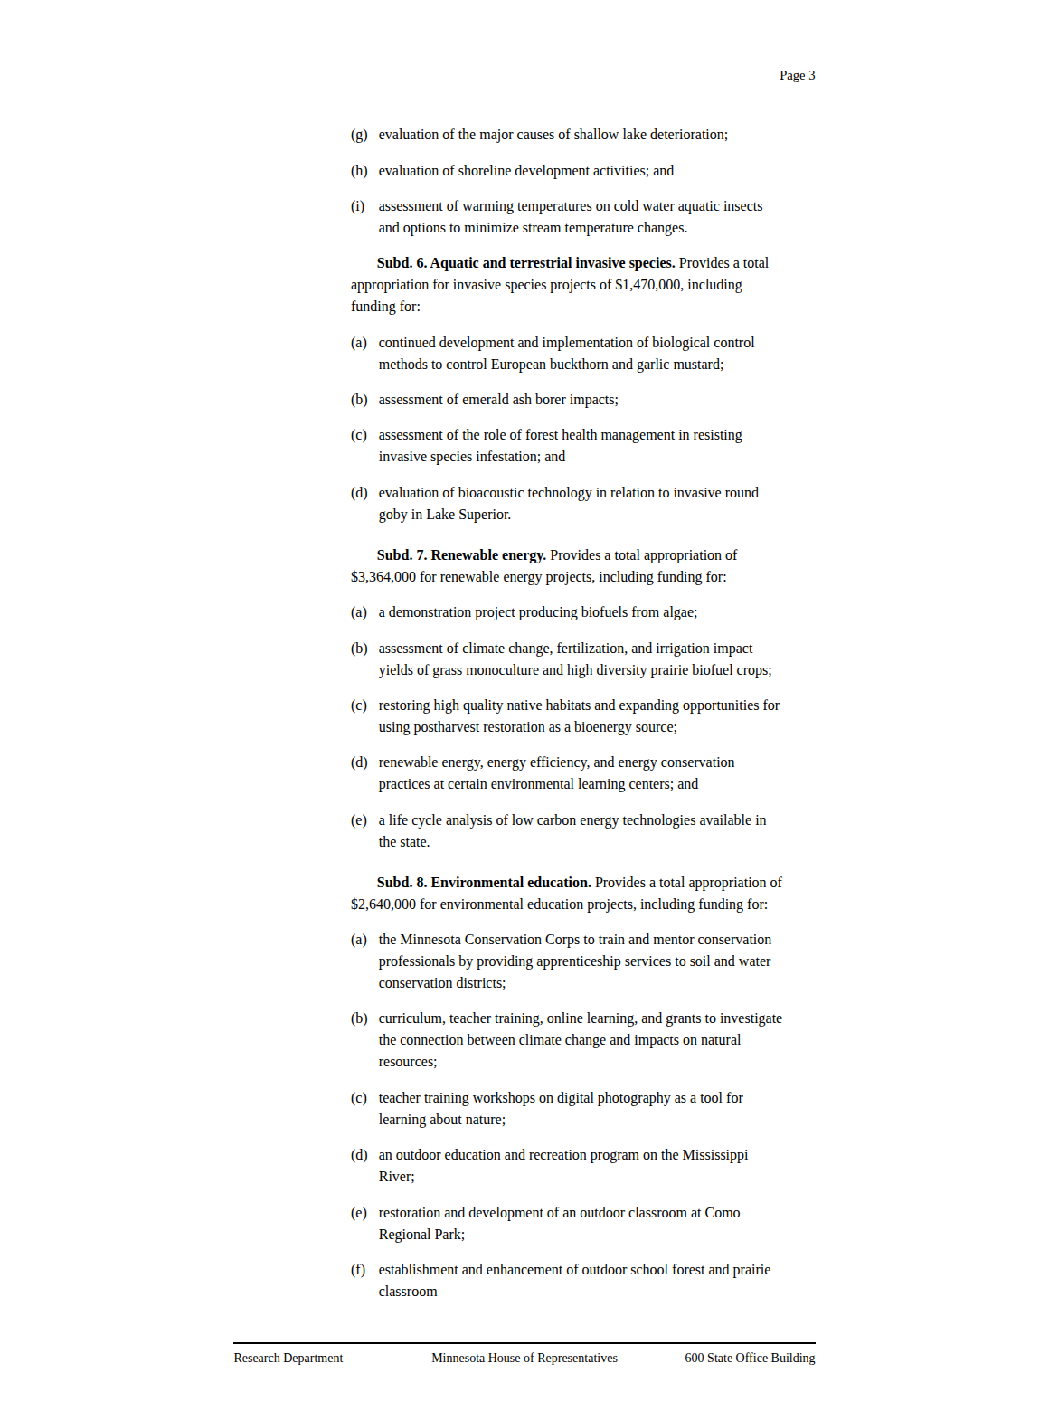Page 3
(g) evaluation of the major causes of shallow lake deterioration;
(h) evaluation of shoreline development activities; and
(i) assessment of warming temperatures on cold water aquatic insects and options to minimize stream temperature changes.
Subd. 6. Aquatic and terrestrial invasive species. Provides a total appropriation for invasive species projects of $1,470,000, including funding for:
(a) continued development and implementation of biological control methods to control European buckthorn and garlic mustard;
(b) assessment of emerald ash borer impacts;
(c) assessment of the role of forest health management in resisting invasive species infestation; and
(d) evaluation of bioacoustic technology in relation to invasive round goby in Lake Superior.
Subd. 7. Renewable energy. Provides a total appropriation of $3,364,000 for renewable energy projects, including funding for:
(a) a demonstration project producing biofuels from algae;
(b) assessment of climate change, fertilization, and irrigation impact yields of grass monoculture and high diversity prairie biofuel crops;
(c) restoring high quality native habitats and expanding opportunities for using postharvest restoration as a bioenergy source;
(d) renewable energy, energy efficiency, and energy conservation practices at certain environmental learning centers; and
(e) a life cycle analysis of low carbon energy technologies available in the state.
Subd. 8. Environmental education. Provides a total appropriation of $2,640,000 for environmental education projects, including funding for:
(a) the Minnesota Conservation Corps to train and mentor conservation professionals by providing apprenticeship services to soil and water conservation districts;
(b) curriculum, teacher training, online learning, and grants to investigate the connection between climate change and impacts on natural resources;
(c) teacher training workshops on digital photography as a tool for learning about nature;
(d) an outdoor education and recreation program on the Mississippi River;
(e) restoration and development of an outdoor classroom at Como Regional Park;
(f) establishment and enhancement of outdoor school forest and prairie classroom
Research Department
Minnesota House of Representatives
600 State Office Building